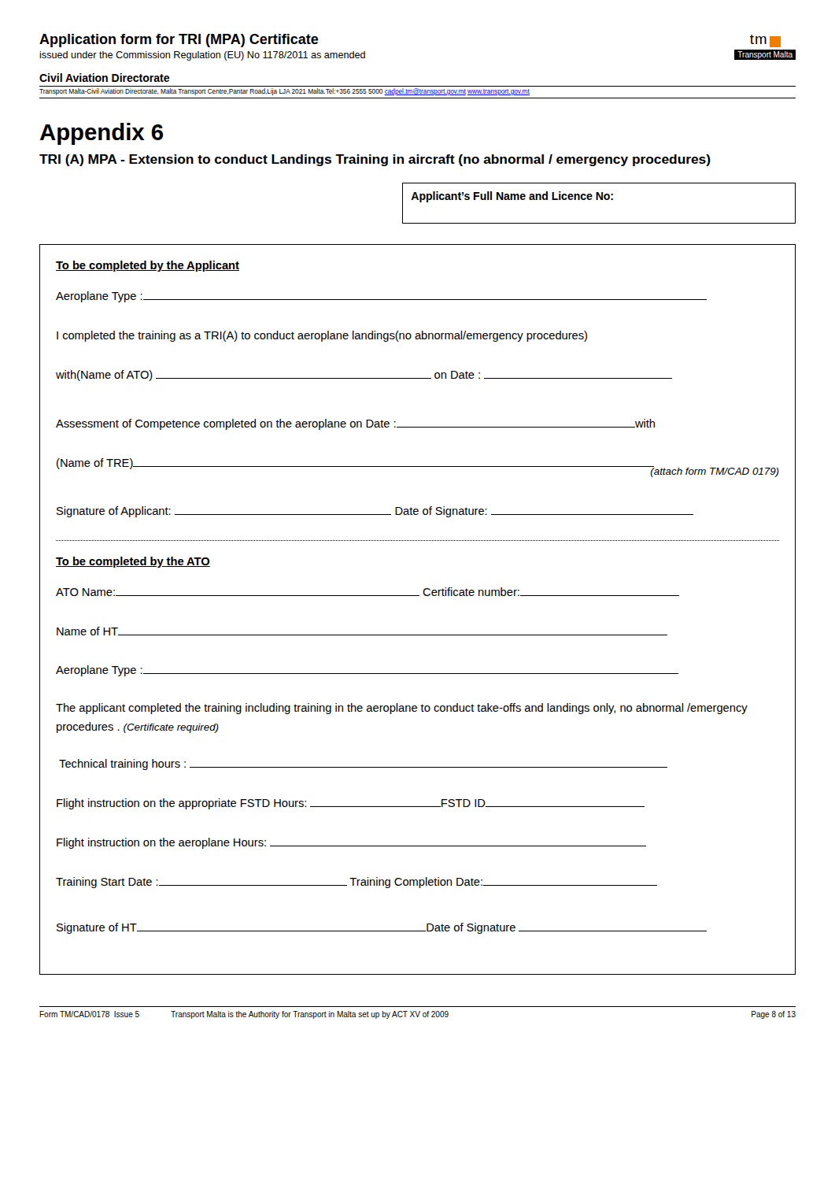Application form for TRI (MPA) Certificate
issued under the Commission Regulation (EU) No 1178/2011 as amended
tm
Transport Malta
Civil Aviation Directorate
Transport Malta-Civil Aviation Directorate, Malta Transport Centre,Pantar Road,Lija LJA 2021 Malta.Tel:+356 2555 5000 cadpel.tm@transport.gov.mt www.transport.gov.mt
Appendix 6
TRI (A) MPA - Extension to conduct Landings Training in aircraft (no abnormal / emergency procedures)
Applicant’s Full Name and Licence No:
To be completed by the Applicant
Aeroplane Type :
I completed the training as a TRI(A) to conduct aeroplane landings(no abnormal/emergency procedures)
with(Name of ATO) on Date :
Assessment of Competence completed on the aeroplane on Date : with
(Name of TRE)
(attach form TM/CAD 0179)
Signature of Applicant: Date of Signature:
To be completed by the ATO
ATO Name: Certificate number:
Name of HT
Aeroplane Type :
The applicant completed the training including training in the aeroplane to conduct take-offs and landings only, no abnormal /emergency procedures . (Certificate required)
Technical training hours :
Flight instruction on the appropriate FSTD Hours: FSTD ID
Flight instruction on the aeroplane Hours:
Training Start Date : Training Completion Date:
Signature of HT Date of Signature
Form TM/CAD/0178 Issue 5
Transport Malta is the Authority for Transport in Malta set up by ACT XV of 2009
Page 8 of 13